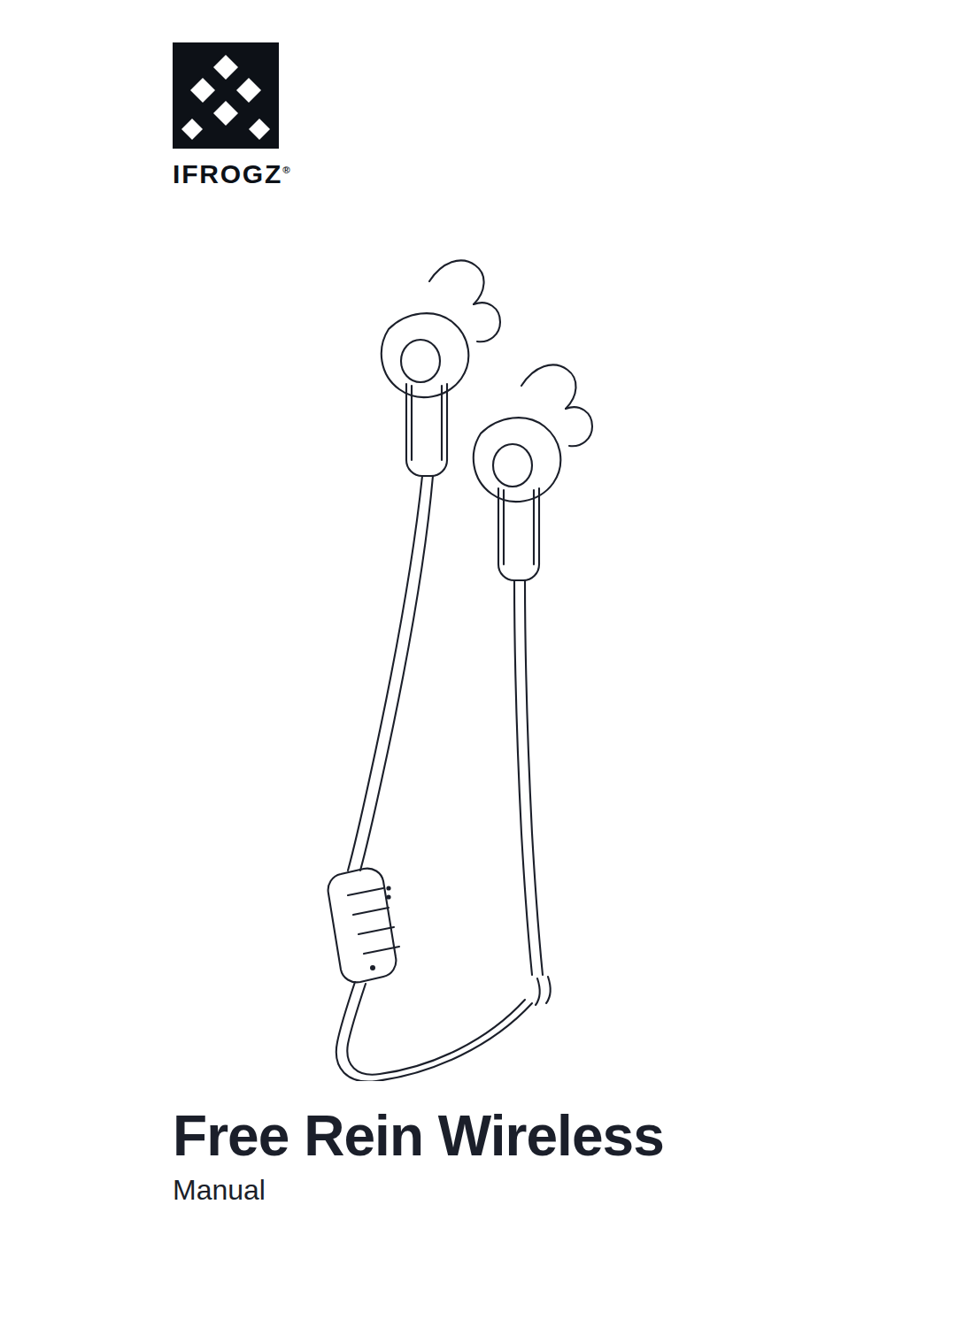IFROGZ®
Free Rein Wireless
Manual